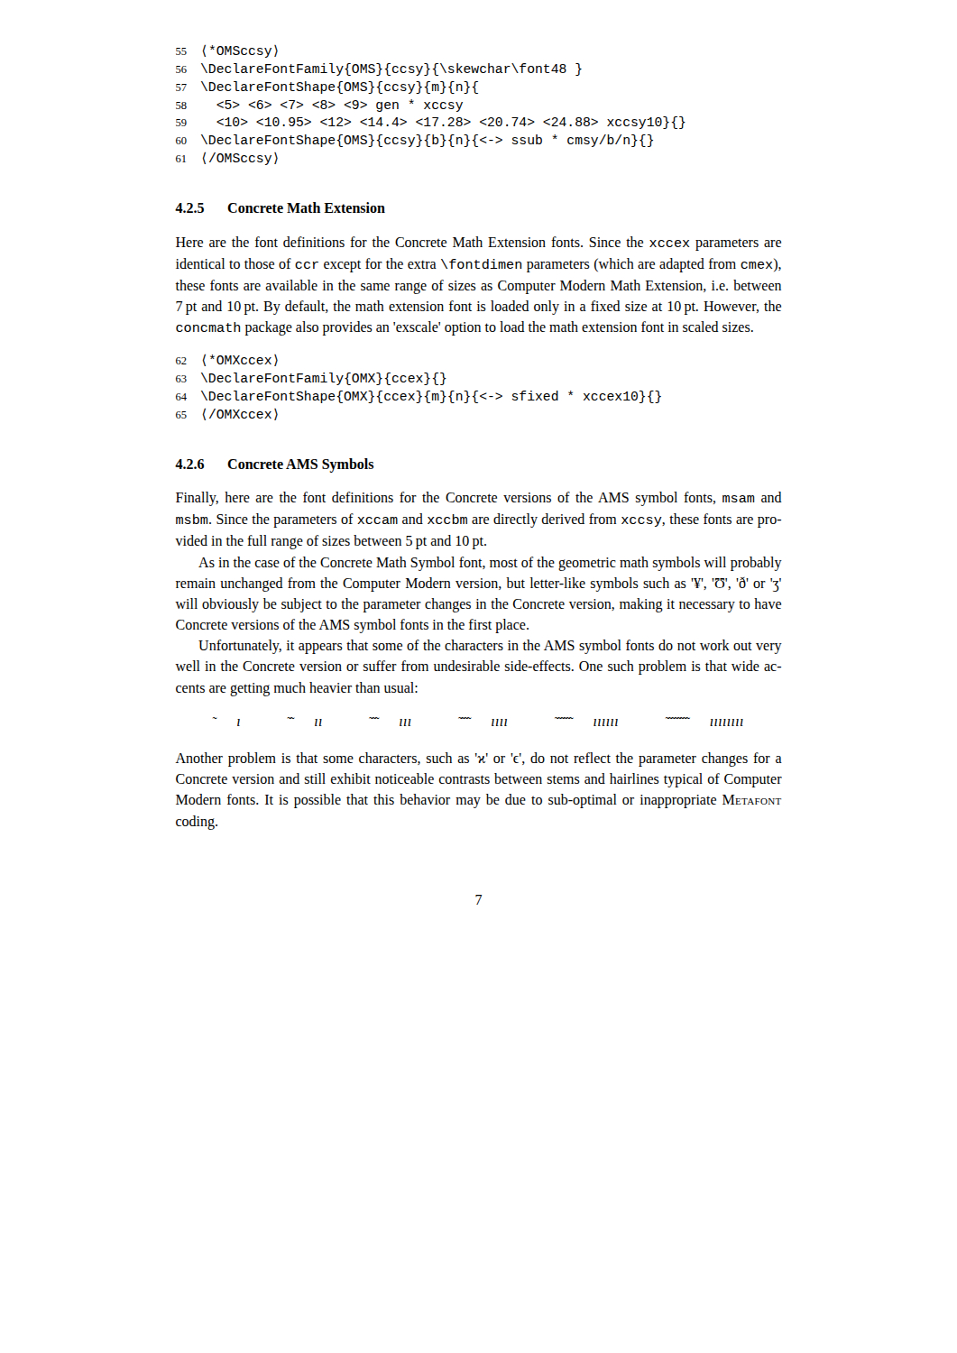55⟨*OMSccsy⟩
56\DeclareFontFamily{OMS}{ccsy}{\skewchar\font48 }
57\DeclareFontShape{OMS}{ccsy}{m}{n}{
58 <5> <6> <7> <8> <9> gen * xccsy
59 <10> <10.95> <12> <14.4> <17.28> <20.74> <24.88> xccsy10}{}
60\DeclareFontShape{OMS}{ccsy}{b}{n}{<-> ssub * cmsy/b/n}{}
61⟨/OMSccsy⟩
4.2.5 Concrete Math Extension
Here are the font definitions for the Concrete Math Extension fonts. Since the xccex parameters are identical to those of ccr except for the extra \fontdimen parameters (which are adapted from cmex), these fonts are available in the same range of sizes as Computer Modern Math Extension, i.e. between 7 pt and 10 pt. By default, the math extension font is loaded only in a fixed size at 10 pt. However, the concmath package also provides an 'exscale' option to load the math extension font in scaled sizes.
62⟨*OMXccex⟩
63\DeclareFontFamily{OMX}{ccex}{}
64\DeclareFontShape{OMX}{ccex}{m}{n}{<-> sfixed * xccex10}{}
65⟨/OMXccex⟩
4.2.6 Concrete AMS Symbols
Finally, here are the font definitions for the Concrete versions of the AMS symbol fonts, msam and msbm. Since the parameters of xccam and xccbm are directly derived from xccsy, these fonts are provided in the full range of sizes between 5 pt and 10 pt.
As in the case of the Concrete Math Symbol font, most of the geometric math symbols will probably remain unchanged from the Computer Modern version, but letter-like symbols such as '¥', 'Ʊ', 'ð' or 'ʒ' will obviously be subject to the parameter changes in the Concrete version, making it necessary to have Concrete versions of the AMS symbol fonts in the first place.
Unfortunately, it appears that some of the characters in the AMS symbol fonts do not work out very well in the Concrete version or suffer from undesirable side-effects. One such problem is that wide accents are getting much heavier than usual:
˜ı ˜˜ıı ˜˜˜ııı ˜˜˜˜ıııı ˜˜˜˜˜˜ıııııı ˜˜˜˜˜˜˜˜ıııııııı
Another problem is that some characters, such as 'ϰ' or 'ϵ', do not reflect the parameter changes for a Concrete version and still exhibit noticeable contrasts between stems and hairlines typical of Computer Modern fonts. It is possible that this behavior may be due to sub-optimal or inappropriate Metafont coding.
7